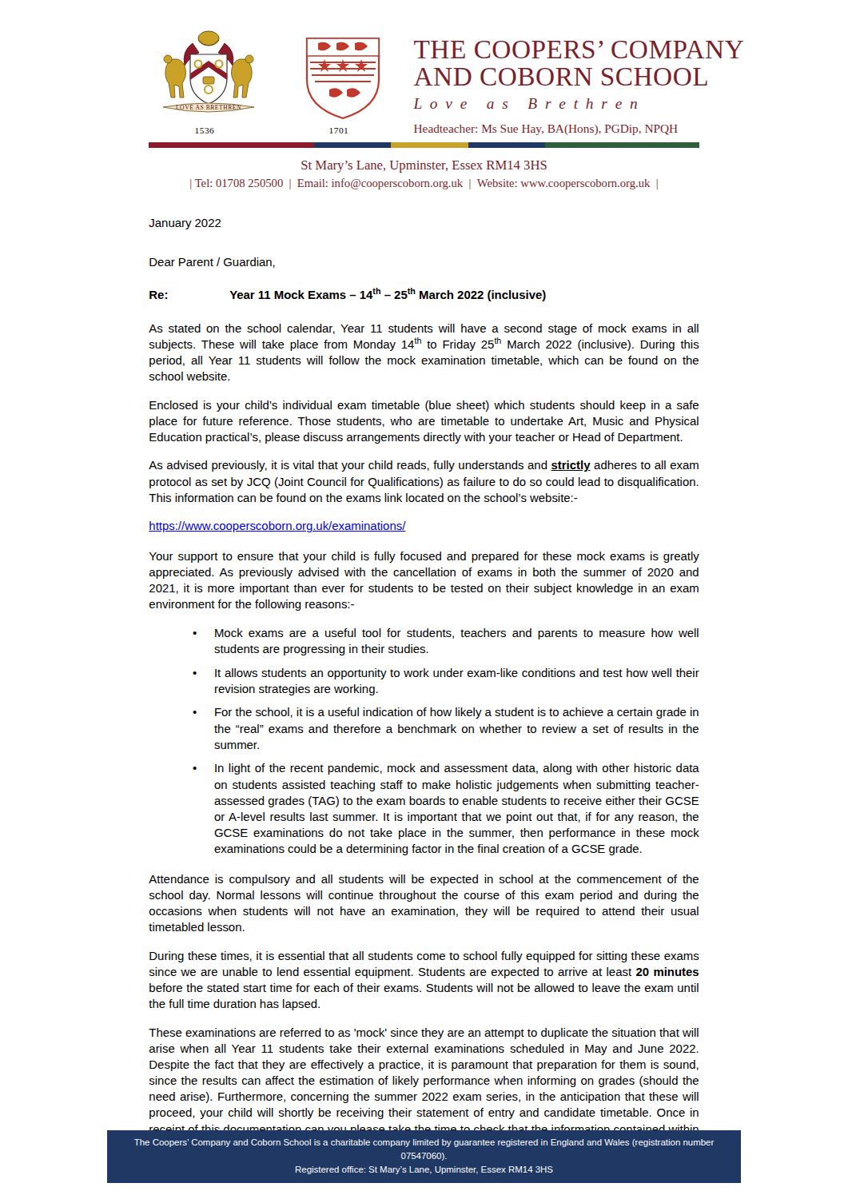LOVE AS BRETHREN
1536
1701
THE COOPERS’ COMPANY
AND COBORN SCHOOL
L o v e a s B r e t h r e n
Headteacher: Ms Sue Hay, BA(Hons), PGDip, NPQH
St Mary’s Lane, Upminster, Essex RM14 3HS
| Tel: 01708 250500 | Email: info@cooperscoborn.org.uk | Website: www.cooperscoborn.org.uk |
January 2022
Dear Parent / Guardian,
Re: Year 11 Mock Exams – 14th – 25th March 2022 (inclusive)
As stated on the school calendar, Year 11 students will have a second stage of mock exams in all subjects. These will take place from Monday 14th to Friday 25th March 2022 (inclusive). During this period, all Year 11 students will follow the mock examination timetable, which can be found on the school website.
Enclosed is your child’s individual exam timetable (blue sheet) which students should keep in a safe place for future reference. Those students, who are timetable to undertake Art, Music and Physical Education practical’s, please discuss arrangements directly with your teacher or Head of Department.
As advised previously, it is vital that your child reads, fully understands and strictly adheres to all exam protocol as set by JCQ (Joint Council for Qualifications) as failure to do so could lead to disqualification. This information can be found on the exams link located on the school’s website:-
https://www.cooperscoborn.org.uk/examinations/
Your support to ensure that your child is fully focused and prepared for these mock exams is greatly appreciated. As previously advised with the cancellation of exams in both the summer of 2020 and 2021, it is more important than ever for students to be tested on their subject knowledge in an exam environment for the following reasons:-
Mock exams are a useful tool for students, teachers and parents to measure how well students are progressing in their studies.
It allows students an opportunity to work under exam-like conditions and test how well their revision strategies are working.
For the school, it is a useful indication of how likely a student is to achieve a certain grade in the “real” exams and therefore a benchmark on whether to review a set of results in the summer.
In light of the recent pandemic, mock and assessment data, along with other historic data on students assisted teaching staff to make holistic judgements when submitting teacher-assessed grades (TAG) to the exam boards to enable students to receive either their GCSE or A-level results last summer. It is important that we point out that, if for any reason, the GCSE examinations do not take place in the summer, then performance in these mock examinations could be a determining factor in the final creation of a GCSE grade.
Attendance is compulsory and all students will be expected in school at the commencement of the school day. Normal lessons will continue throughout the course of this exam period and during the occasions when students will not have an examination, they will be required to attend their usual timetabled lesson.
During these times, it is essential that all students come to school fully equipped for sitting these exams since we are unable to lend essential equipment. Students are expected to arrive at least 20 minutes before the stated start time for each of their exams. Students will not be allowed to leave the exam until the full time duration has lapsed.
These examinations are referred to as 'mock' since they are an attempt to duplicate the situation that will arise when all Year 11 students take their external examinations scheduled in May and June 2022. Despite the fact that they are effectively a practice, it is paramount that preparation for them is sound, since the results can affect the estimation of likely performance when informing on grades (should the need arise). Furthermore, concerning the summer 2022 exam series, in the anticipation that these will proceed, your child will shortly be receiving their statement of entry and candidate timetable. Once in receipt of this documentation can you please take the time to check that the information contained within the body of these two documents are correct (in particular the spelling of the legal names and date of birth). A copy of the full exam timetable can be found on the examinations link of the school’s website.
The Coopers’ Company and Coborn School is a charitable company limited by guarantee registered in England and Wales (registration number 07547060).
Registered office: St Mary’s Lane, Upminster, Essex RM14 3HS